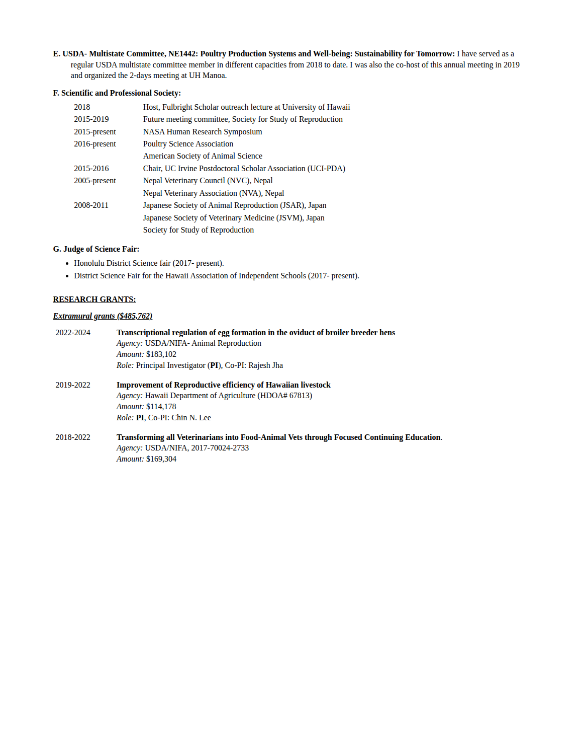E. USDA- Multistate Committee, NE1442: Poultry Production Systems and Well-being: Sustainability for Tomorrow: I have served as a regular USDA multistate committee member in different capacities from 2018 to date. I was also the co-host of this annual meeting in 2019 and organized the 2-days meeting at UH Manoa.
F. Scientific and Professional Society:
| 2018 | Host, Fulbright Scholar outreach lecture at University of Hawaii |
| 2015-2019 | Future meeting committee, Society for Study of Reproduction |
| 2015-present | NASA Human Research Symposium |
| 2016-present | Poultry Science Association |
| | American Society of Animal Science |
| 2015-2016 | Chair, UC Irvine Postdoctoral Scholar Association (UCI-PDA) |
| 2005-present | Nepal Veterinary Council (NVC), Nepal |
| | Nepal Veterinary Association (NVA), Nepal |
| 2008-2011 | Japanese Society of Animal Reproduction (JSAR), Japan |
| | Japanese Society of Veterinary Medicine (JSVM), Japan |
| | Society for Study of Reproduction |
G. Judge of Science Fair:
Honolulu District Science fair (2017- present).
District Science Fair for the Hawaii Association of Independent Schools (2017- present).
RESEARCH GRANTS:
Extramural grants ($485,762)
| 2022-2024 | Transcriptional regulation of egg formation in the oviduct of broiler breeder hens Agency: USDA/NIFA- Animal Reproduction Amount: $183,102 Role: Principal Investigator ( PI ), Co-PI: Rajesh Jha |
| 2019-2022 | Improvement of Reproductive efficiency of Hawaiian livestock Agency: Hawaii Department of Agriculture (HDOA# 67813) Amount: $114,178 Role: PI , Co-PI: Chin N. Lee |
| 2018-2022 | Transforming all Veterinarians into Food-Animal Vets through Focused Continuing Education . Agency: USDA/NIFA, 2017-70024-2733 Amount: $169,304 |